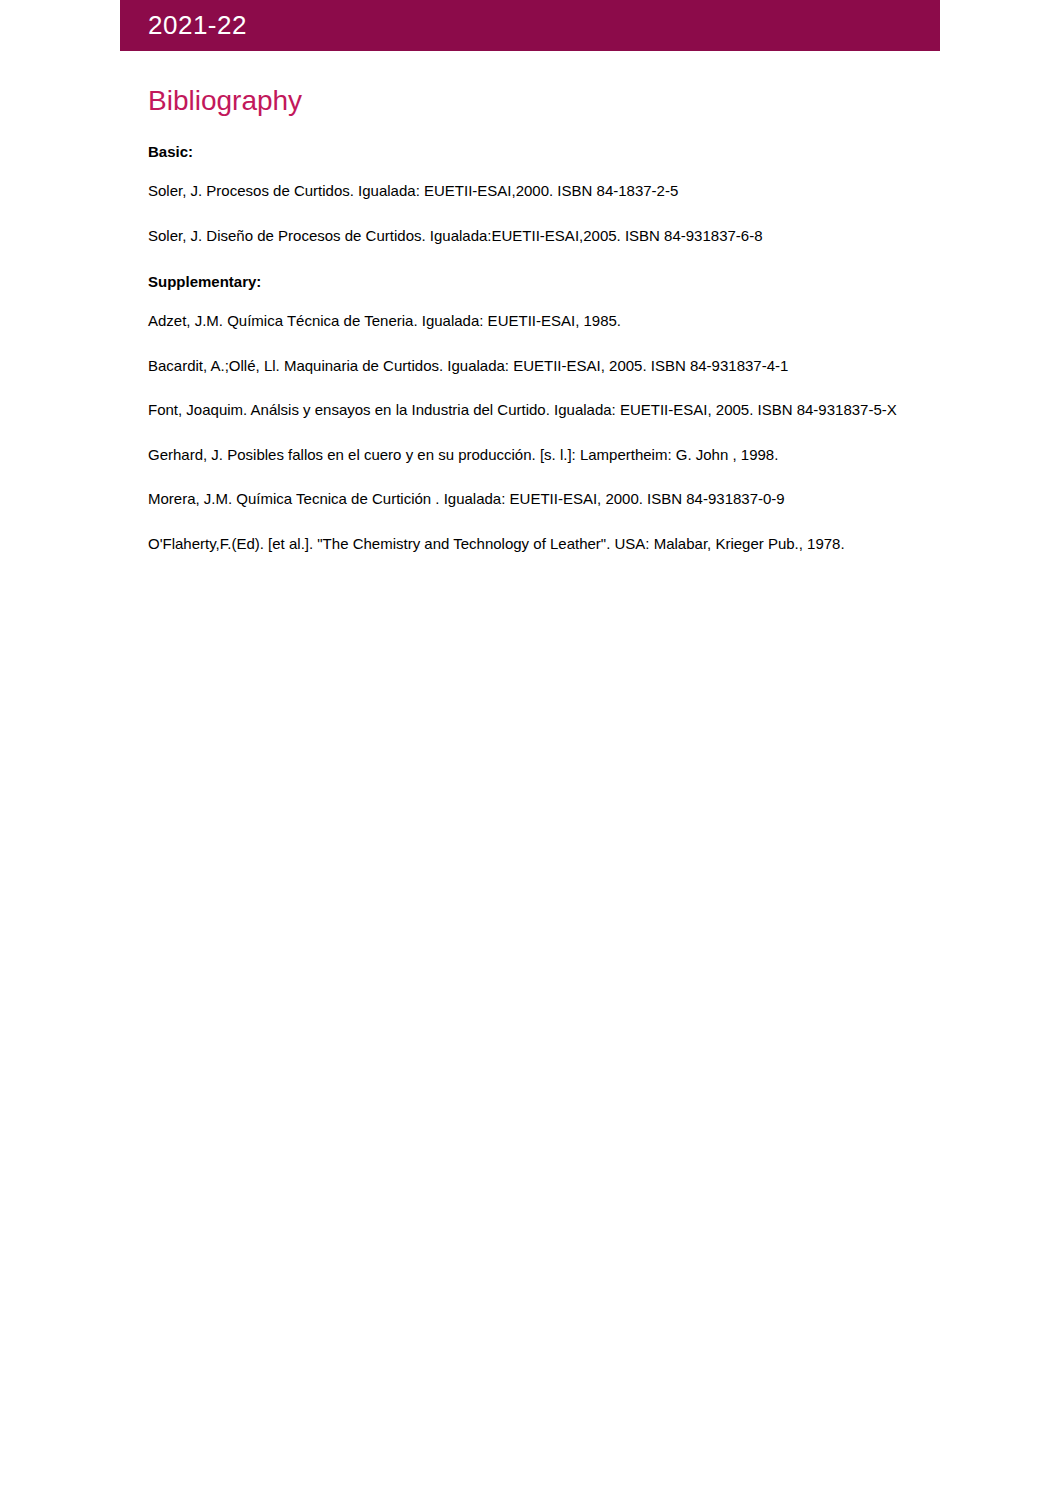2021-22
Bibliography
Basic:
Soler, J. Procesos de Curtidos. Igualada: EUETII-ESAI,2000. ISBN 84-1837-2-5
Soler, J. Diseño de Procesos de Curtidos. Igualada:EUETII-ESAI,2005. ISBN 84-931837-6-8
Supplementary:
Adzet, J.M. Química Técnica de Teneria. Igualada: EUETII-ESAI, 1985.
Bacardit, A.;Ollé, Ll. Maquinaria de Curtidos. Igualada: EUETII-ESAI, 2005. ISBN 84-931837-4-1
Font, Joaquim. Análsis y ensayos en la Industria del Curtido. Igualada: EUETII-ESAI, 2005. ISBN 84-931837-5-X
Gerhard, J. Posibles fallos en el cuero y en su producción. [s. l.]: Lampertheim: G. John , 1998.
Morera, J.M. Química Tecnica de Curtición . Igualada: EUETII-ESAI, 2000. ISBN 84-931837-0-9
O'Flaherty,F.(Ed). [et al.]. "The Chemistry and Technology of Leather". USA: Malabar, Krieger Pub., 1978.